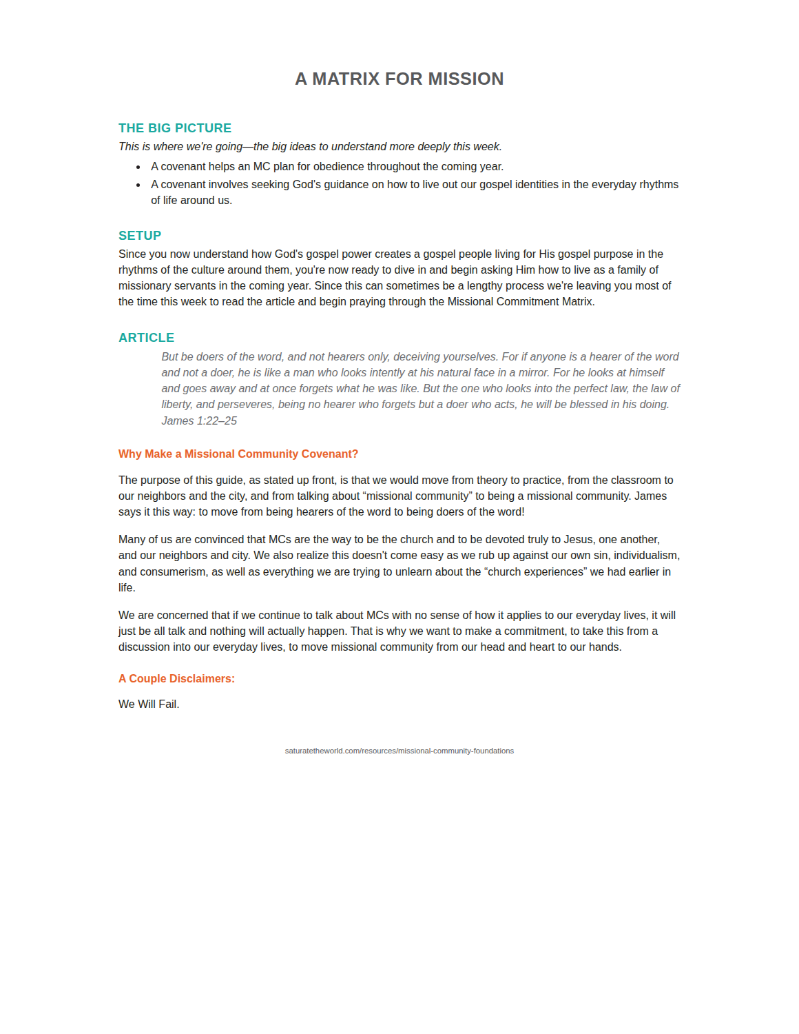A MATRIX FOR MISSION
THE BIG PICTURE
This is where we're going—the big ideas to understand more deeply this week.
A covenant helps an MC plan for obedience throughout the coming year.
A covenant involves seeking God's guidance on how to live out our gospel identities in the everyday rhythms of life around us.
SETUP
Since you now understand how God's gospel power creates a gospel people living for His gospel purpose in the rhythms of the culture around them, you're now ready to dive in and begin asking Him how to live as a family of missionary servants in the coming year. Since this can sometimes be a lengthy process we're leaving you most of the time this week to read the article and begin praying through the Missional Commitment Matrix.
ARTICLE
But be doers of the word, and not hearers only, deceiving yourselves. For if anyone is a hearer of the word and not a doer, he is like a man who looks intently at his natural face in a mirror. For he looks at himself and goes away and at once forgets what he was like. But the one who looks into the perfect law, the law of liberty, and perseveres, being no hearer who forgets but a doer who acts, he will be blessed in his doing. James 1:22–25
Why Make a Missional Community Covenant?
The purpose of this guide, as stated up front, is that we would move from theory to practice, from the classroom to our neighbors and the city, and from talking about “missional community” to being a missional community. James says it this way: to move from being hearers of the word to being doers of the word!
Many of us are convinced that MCs are the way to be the church and to be devoted truly to Jesus, one another, and our neighbors and city. We also realize this doesn't come easy as we rub up against our own sin, individualism, and consumerism, as well as everything we are trying to unlearn about the “church experiences” we had earlier in life.
We are concerned that if we continue to talk about MCs with no sense of how it applies to our everyday lives, it will just be all talk and nothing will actually happen. That is why we want to make a commitment, to take this from a discussion into our everyday lives, to move missional community from our head and heart to our hands.
A Couple Disclaimers:
We Will Fail.
saturatetheworld.com/resources/missional-community-foundations